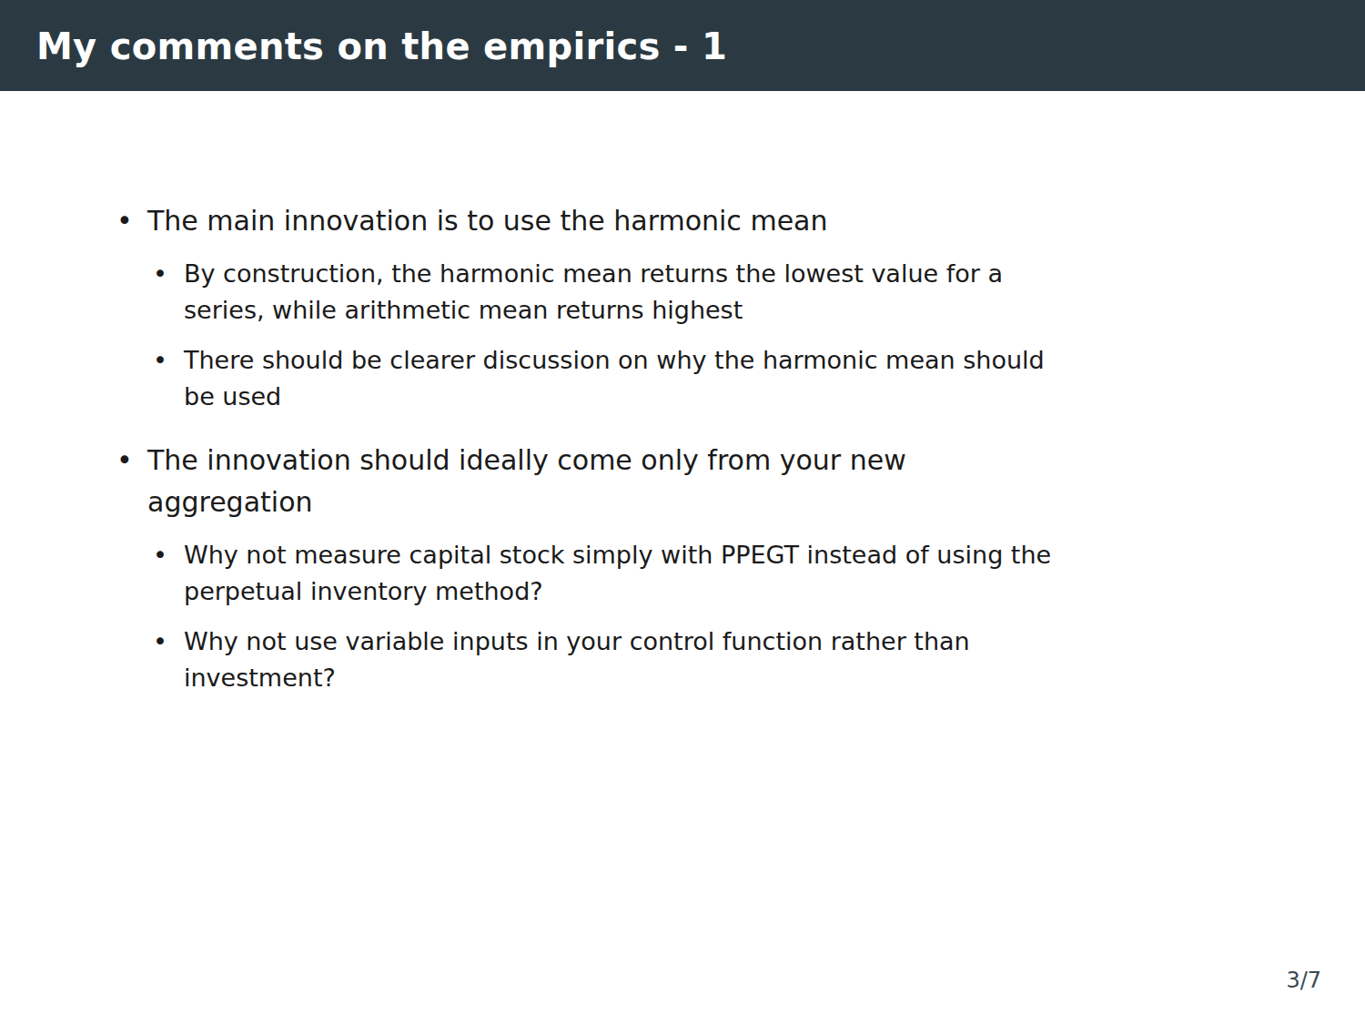My comments on the empirics - 1
The main innovation is to use the harmonic mean
By construction, the harmonic mean returns the lowest value for a series, while arithmetic mean returns highest
There should be clearer discussion on why the harmonic mean should be used
The innovation should ideally come only from your new aggregation
Why not measure capital stock simply with PPEGT instead of using the perpetual inventory method?
Why not use variable inputs in your control function rather than investment?
3/7